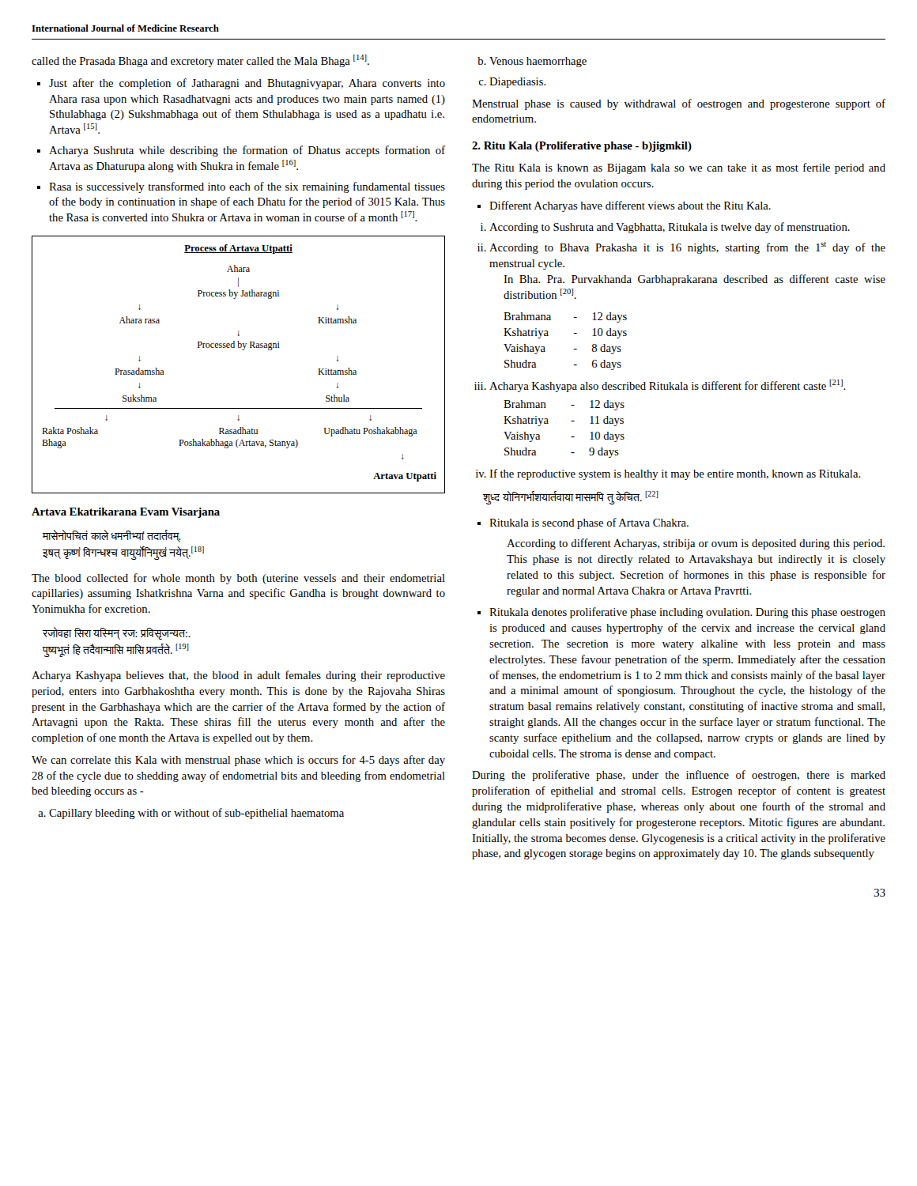International Journal of Medicine Research
called the Prasada Bhaga and excretory mater called the Mala Bhaga [14].
Just after the completion of Jatharagni and Bhutagnivyapar, Ahara converts into Ahara rasa upon which Rasadhatvagni acts and produces two main parts named (1) Sthulabhaga (2) Sukshmabhaga out of them Sthulabhaga is used as a upadhatu i.e. Artava [15].
Acharya Sushruta while describing the formation of Dhatus accepts formation of Artava as Dhaturupa along with Shukra in female [16].
Rasa is successively transformed into each of the six remaining fundamental tissues of the body in continuation in shape of each Dhatu for the period of 3015 Kala. Thus the Rasa is converted into Shukra or Artava in woman in course of a month [17].
Process of Artava Utpatti
Ahara
|
Process by Jatharagni
↓
↓
Ahara rasa
Kittamsha
↓
Processed by Rasagni
↓
↓
Prasadamsha
Kittamsha
↓
↓
Sukshma
Sthula
↓
↓
↓
Rakta Poshaka
Bhaga
Rasadhatu
Poshakabhaga (Artava, Stanya)
Upadhatu Poshakabhaga
↓
Artava Utpatti
Artava Ekatrikarana Evam Visarjana
मासेनोपचितं काले धमनीभ्यां तदार्तवम्.
इषत् कृष्णं विगन्धश्च वायुर्योनिमुखं नयेत्.[18]
The blood collected for whole month by both (uterine vessels and their endometrial capillaries) assuming Ishatkrishna Varna and specific Gandha is brought downward to Yonimukha for excretion.
रजोवहा सिरा यस्मिन् रज: प्रविसृजन्यत:.
पुष्यभूतं हि तदैवान्मासि मासि प्रवर्तते. [19]
Acharya Kashyapa believes that, the blood in adult females during their reproductive period, enters into Garbhakoshtha every month. This is done by the Rajovaha Shiras present in the Garbhashaya which are the carrier of the Artava formed by the action of Artavagni upon the Rakta. These shiras fill the uterus every month and after the completion of one month the Artava is expelled out by them.
We can correlate this Kala with menstrual phase which is occurs for 4-5 days after day 28 of the cycle due to shedding away of endometrial bits and bleeding from endometrial bed bleeding occurs as -
Capillary bleeding with or without of sub-epithelial haematoma
Venous haemorrhage
Diapediasis.
Menstrual phase is caused by withdrawal of oestrogen and progesterone support of endometrium.
2. Ritu Kala (Proliferative phase - b)jigmkil)
The Ritu Kala is known as Bijagam kala so we can take it as most fertile period and during this period the ovulation occurs.
Different Acharyas have different views about the Ritu Kala.
According to Sushruta and Vagbhatta, Ritukala is twelve day of menstruation.
According to Bhava Prakasha it is 16 nights, starting from the 1st day of the menstrual cycle.
In Bha. Pra. Purvakhanda Garbhaprakarana described as different caste wise distribution [20].
| Brahmana | - | 12 days |
| Kshatriya | - | 10 days |
| Vaishaya | - | 8 days |
| Shudra | - | 6 days |
Acharya Kashyapa also described Ritukala is different for different caste [21].
| Brahman | - | 12 days |
| Kshatriya | - | 11 days |
| Vaishya | - | 10 days |
| Shudra | - | 9 days |
If the reproductive system is healthy it may be entire month, known as Ritukala.
शुध्द योनिगर्भाशयार्तवाया मासमपि तु केचित. [22]
Ritukala is second phase of Artava Chakra.
According to different Acharyas, stribija or ovum is deposited during this period. This phase is not directly related to Artavakshaya but indirectly it is closely related to this subject. Secretion of hormones in this phase is responsible for regular and normal Artava Chakra or Artava Pravrtti.
Ritukala denotes proliferative phase including ovulation. During this phase oestrogen is produced and causes hypertrophy of the cervix and increase the cervical gland secretion. The secretion is more watery alkaline with less protein and mass electrolytes. These favour penetration of the sperm. Immediately after the cessation of menses, the endometrium is 1 to 2 mm thick and consists mainly of the basal layer and a minimal amount of spongiosum. Throughout the cycle, the histology of the stratum basal remains relatively constant, constituting of inactive stroma and small, straight glands. All the changes occur in the surface layer or stratum functional. The scanty surface epithelium and the collapsed, narrow crypts or glands are lined by cuboidal cells. The stroma is dense and compact.
During the proliferative phase, under the influence of oestrogen, there is marked proliferation of epithelial and stromal cells. Estrogen receptor of content is greatest during the midproliferative phase, whereas only about one fourth of the stromal and glandular cells stain positively for progesterone receptors. Mitotic figures are abundant. Initially, the stroma becomes dense. Glycogenesis is a critical activity in the proliferative phase, and glycogen storage begins on approximately day 10. The glands subsequently
33